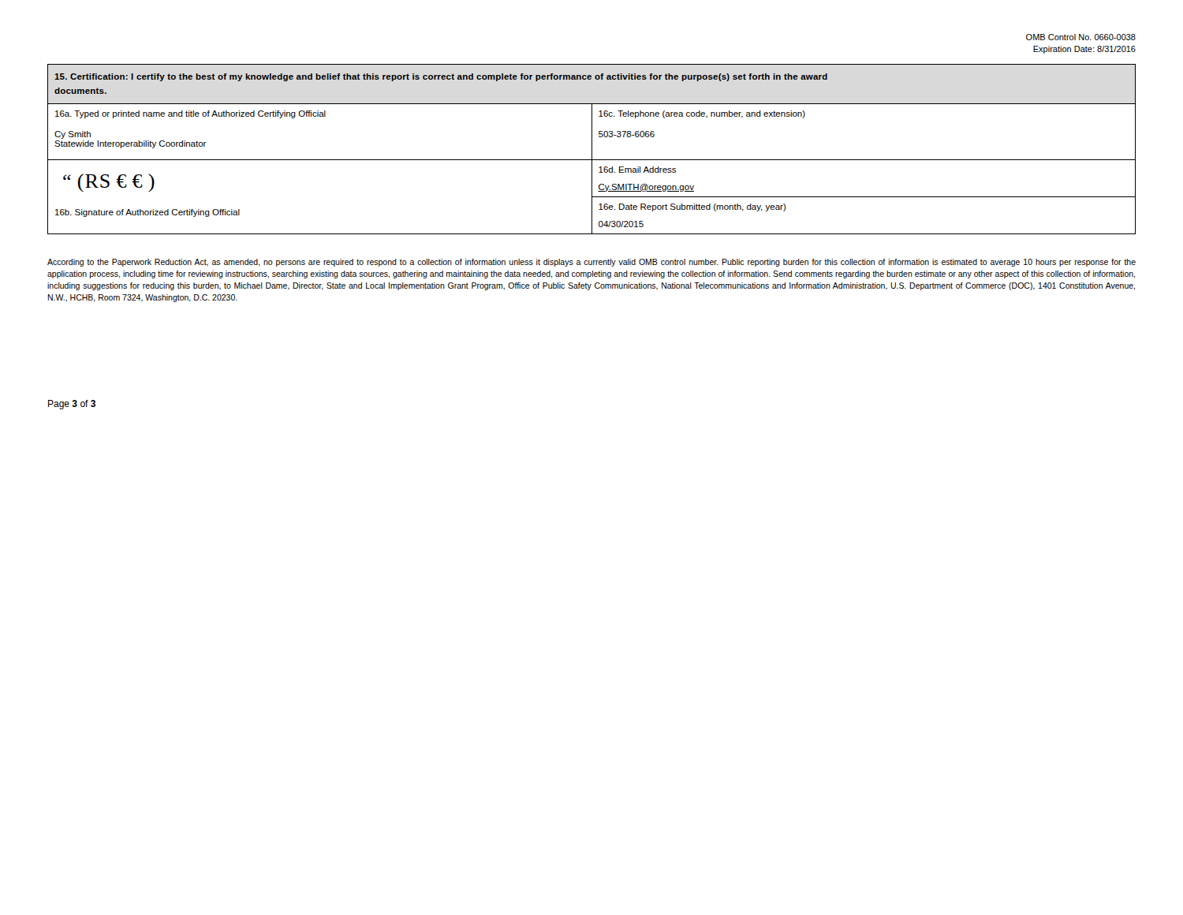OMB Control No. 0660-0038
Expiration Date: 8/31/2016
| 15. Certification: I certify to the best of my knowledge and belief that this report is correct and complete for performance of activities for the purpose(s) set forth in the award documents. |
| 16a. Typed or printed name and title of Authorized Certifying Official Cy Smith Statewide Interoperability Coordinator | 16c. Telephone (area code, number, and extension) 503-378-6066 |
| “ (RS € € ) 16b. Signature of Authorized Certifying Official | 16d. Email Address Cy.SMITH@oregon.gov |
| 16e. Date Report Submitted (month, day, year) 04/30/2015 |
According to the Paperwork Reduction Act, as amended, no persons are required to respond to a collection of information unless it displays a currently valid OMB control number. Public reporting burden for this collection of information is estimated to average 10 hours per response for the application process, including time for reviewing instructions, searching existing data sources, gathering and maintaining the data needed, and completing and reviewing the collection of information. Send comments regarding the burden estimate or any other aspect of this collection of information, including suggestions for reducing this burden, to Michael Dame, Director, State and Local Implementation Grant Program, Office of Public Safety Communications, National Telecommunications and Information Administration, U.S. Department of Commerce (DOC), 1401 Constitution Avenue, N.W., HCHB, Room 7324, Washington, D.C. 20230.
Page 3 of 3